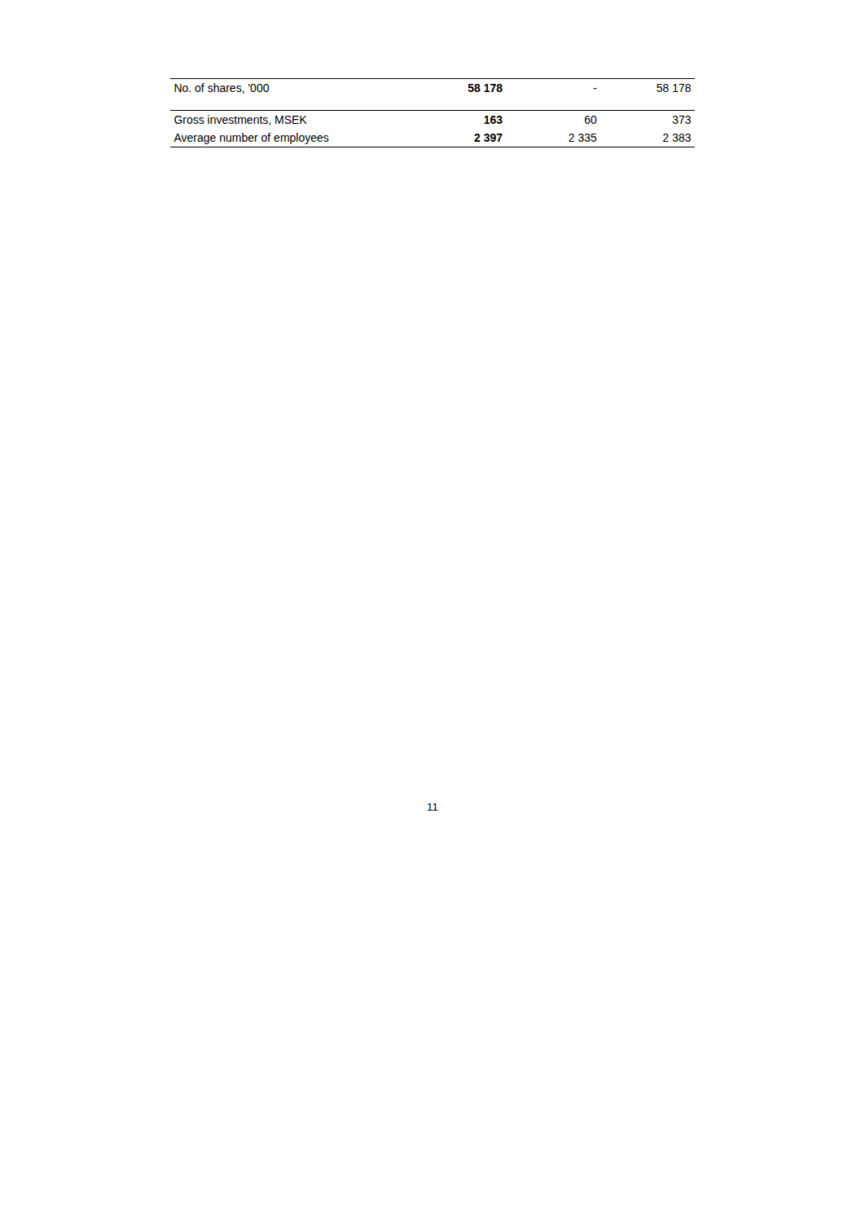| No. of shares, '000 | 58 178 | - | 58 178 |
| Gross investments, MSEK | 163 | 60 | 373 |
| Average number of employees | 2 397 | 2 335 | 2 383 |
11